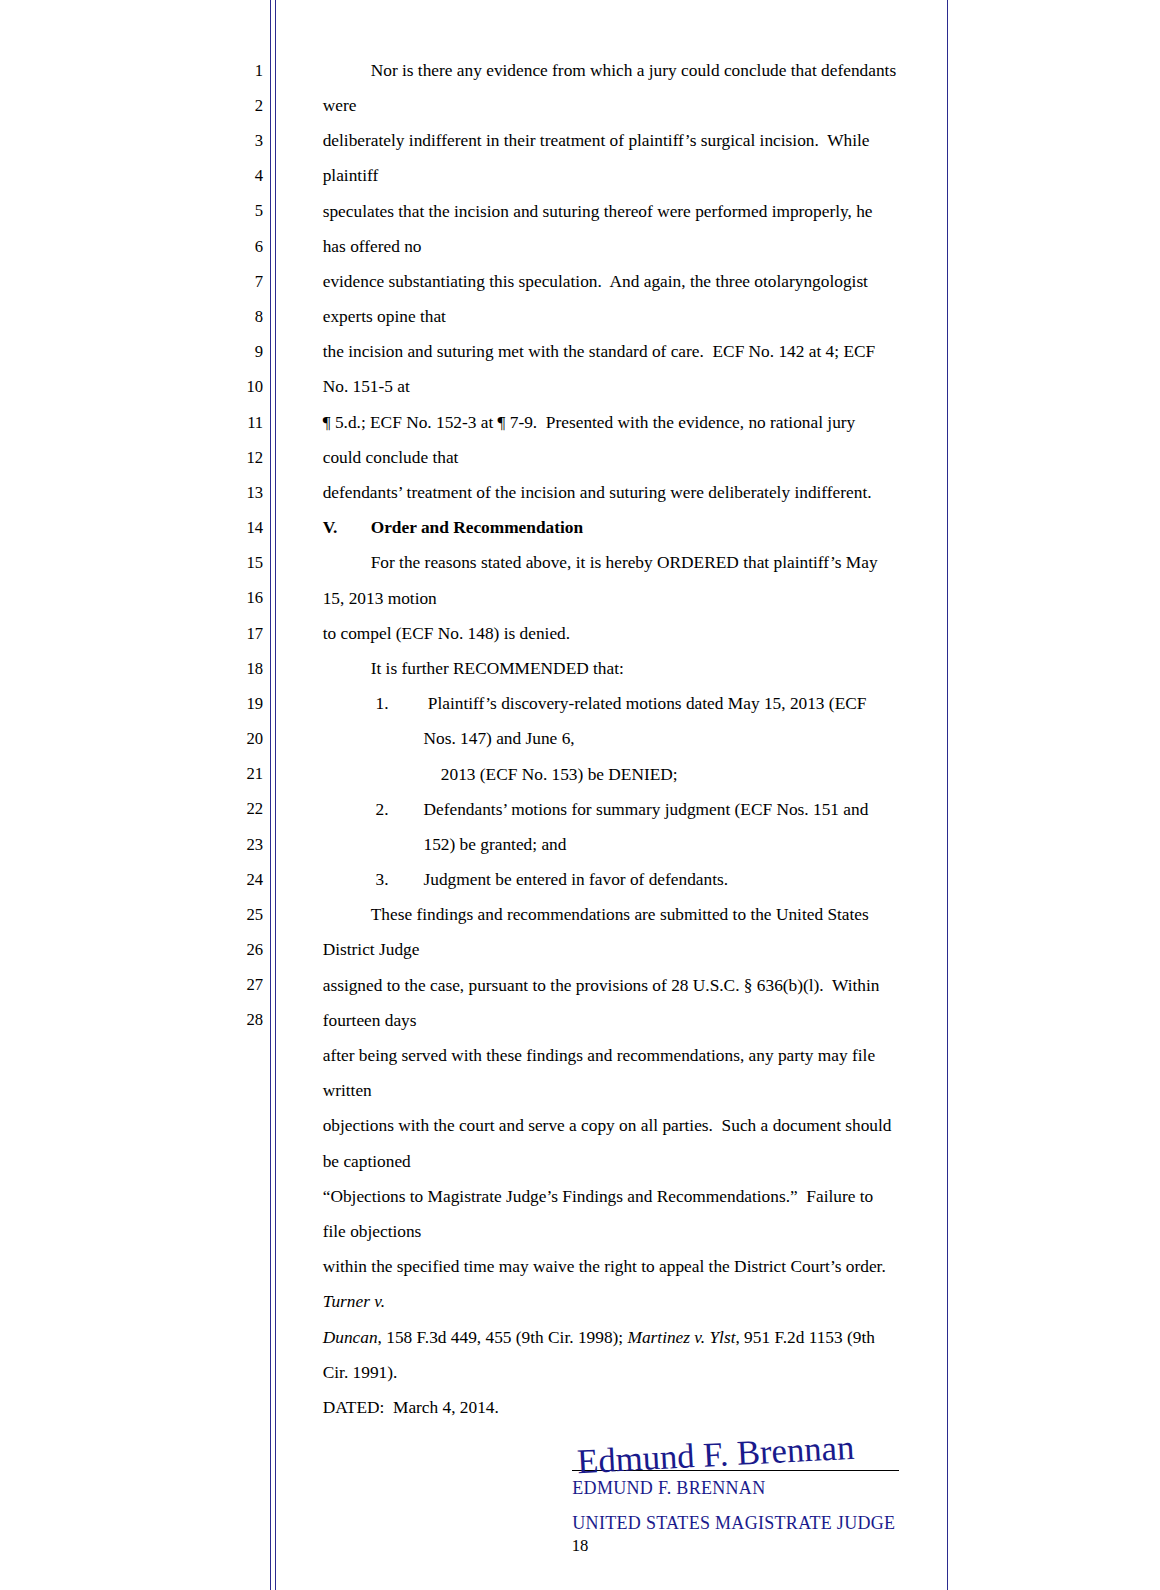1
2
3
4
5
6
7
8
9
10
11
12
13
14
15
16
17
18
19
20
21
22
23
24
25
26
27
28
Nor is there any evidence from which a jury could conclude that defendants were
deliberately indifferent in their treatment of plaintiff’s surgical incision. While plaintiff
speculates that the incision and suturing thereof were performed improperly, he has offered no
evidence substantiating this speculation. And again, the three otolaryngologist experts opine that
the incision and suturing met with the standard of care. ECF No. 142 at 4; ECF No. 151-5 at
¶ 5.d.; ECF No. 152-3 at ¶ 7-9. Presented with the evidence, no rational jury could conclude that
defendants’ treatment of the incision and suturing were deliberately indifferent.
V. Order and Recommendation
For the reasons stated above, it is hereby ORDERED that plaintiff’s May 15, 2013 motion
to compel (ECF No. 148) is denied.
It is further RECOMMENDED that:
1. Plaintiff’s discovery-related motions dated May 15, 2013 (ECF Nos. 147) and June 6,
2013 (ECF No. 153) be DENIED;
2. Defendants’ motions for summary judgment (ECF Nos. 151 and 152) be granted; and
3. Judgment be entered in favor of defendants.
These findings and recommendations are submitted to the United States District Judge
assigned to the case, pursuant to the provisions of 28 U.S.C. § 636(b)(l). Within fourteen days
after being served with these findings and recommendations, any party may file written
objections with the court and serve a copy on all parties. Such a document should be captioned
“Objections to Magistrate Judge’s Findings and Recommendations.” Failure to file objections
within the specified time may waive the right to appeal the District Court’s order. Turner v.
Duncan, 158 F.3d 449, 455 (9th Cir. 1998); Martinez v. Ylst, 951 F.2d 1153 (9th Cir. 1991).
DATED: March 4, 2014.
Edmund F. Brennan
EDMUND F. BRENNAN
UNITED STATES MAGISTRATE JUDGE
18